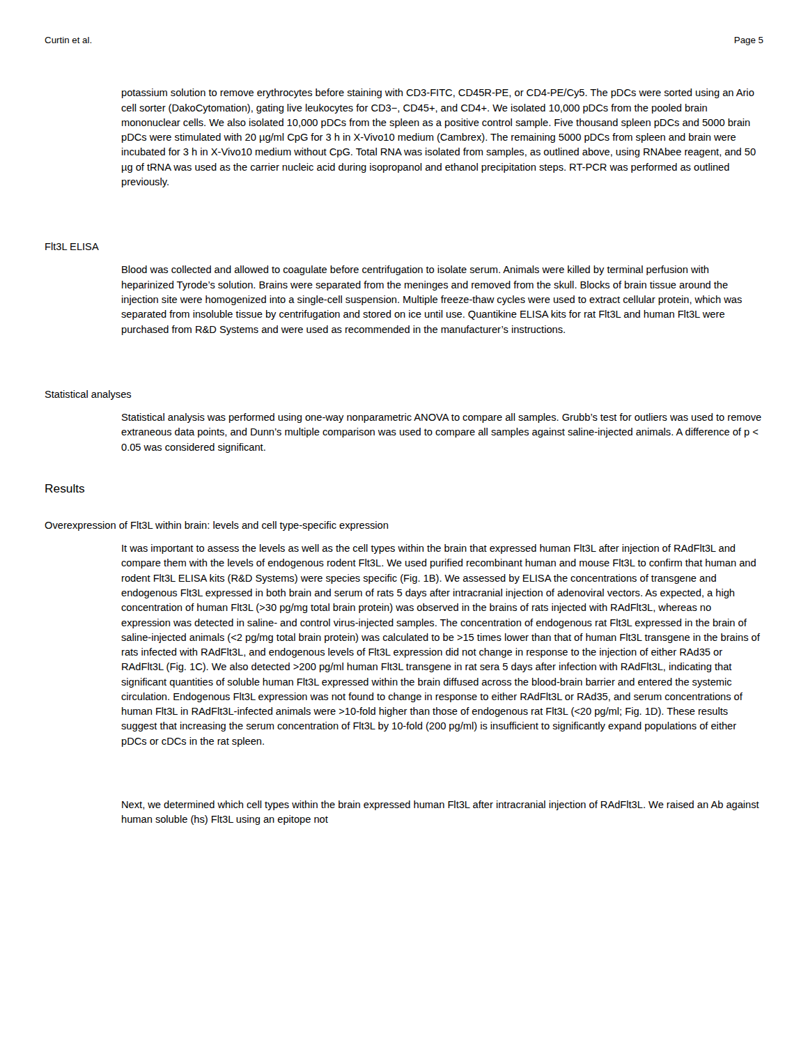Curtin et al. Page 5
potassium solution to remove erythrocytes before staining with CD3-FITC, CD45R-PE, or CD4-PE/Cy5. The pDCs were sorted using an Ario cell sorter (DakoCytomation), gating live leukocytes for CD3−, CD45+, and CD4+. We isolated 10,000 pDCs from the pooled brain mononuclear cells. We also isolated 10,000 pDCs from the spleen as a positive control sample. Five thousand spleen pDCs and 5000 brain pDCs were stimulated with 20 µg/ml CpG for 3 h in X-Vivo10 medium (Cambrex). The remaining 5000 pDCs from spleen and brain were incubated for 3 h in X-Vivo10 medium without CpG. Total RNA was isolated from samples, as outlined above, using RNAbee reagent, and 50 µg of tRNA was used as the carrier nucleic acid during isopropanol and ethanol precipitation steps. RT-PCR was performed as outlined previously.
Flt3L ELISA
Blood was collected and allowed to coagulate before centrifugation to isolate serum. Animals were killed by terminal perfusion with heparinized Tyrode’s solution. Brains were separated from the meninges and removed from the skull. Blocks of brain tissue around the injection site were homogenized into a single-cell suspension. Multiple freeze-thaw cycles were used to extract cellular protein, which was separated from insoluble tissue by centrifugation and stored on ice until use. Quantikine ELISA kits for rat Flt3L and human Flt3L were purchased from R&D Systems and were used as recommended in the manufacturer’s instructions.
Statistical analyses
Statistical analysis was performed using one-way nonparametric ANOVA to compare all samples. Grubb’s test for outliers was used to remove extraneous data points, and Dunn’s multiple comparison was used to compare all samples against saline-injected animals. A difference of p < 0.05 was considered significant.
Results
Overexpression of Flt3L within brain: levels and cell type-specific expression
It was important to assess the levels as well as the cell types within the brain that expressed human Flt3L after injection of RAdFlt3L and compare them with the levels of endogenous rodent Flt3L. We used purified recombinant human and mouse Flt3L to confirm that human and rodent Flt3L ELISA kits (R&D Systems) were species specific (Fig. 1B). We assessed by ELISA the concentrations of transgene and endogenous Flt3L expressed in both brain and serum of rats 5 days after intracranial injection of adenoviral vectors. As expected, a high concentration of human Flt3L (>30 pg/mg total brain protein) was observed in the brains of rats injected with RAdFlt3L, whereas no expression was detected in saline- and control virus-injected samples. The concentration of endogenous rat Flt3L expressed in the brain of saline-injected animals (<2 pg/mg total brain protein) was calculated to be >15 times lower than that of human Flt3L transgene in the brains of rats infected with RAdFlt3L, and endogenous levels of Flt3L expression did not change in response to the injection of either RAd35 or RAdFlt3L (Fig. 1C). We also detected >200 pg/ml human Flt3L transgene in rat sera 5 days after infection with RAdFlt3L, indicating that significant quantities of soluble human Flt3L expressed within the brain diffused across the blood-brain barrier and entered the systemic circulation. Endogenous Flt3L expression was not found to change in response to either RAdFlt3L or RAd35, and serum concentrations of human Flt3L in RAdFlt3L-infected animals were >10-fold higher than those of endogenous rat Flt3L (<20 pg/ml; Fig. 1D). These results suggest that increasing the serum concentration of Flt3L by 10-fold (200 pg/ml) is insufficient to significantly expand populations of either pDCs or cDCs in the rat spleen.
Next, we determined which cell types within the brain expressed human Flt3L after intracranial injection of RAdFlt3L. We raised an Ab against human soluble (hs) Flt3L using an epitope not